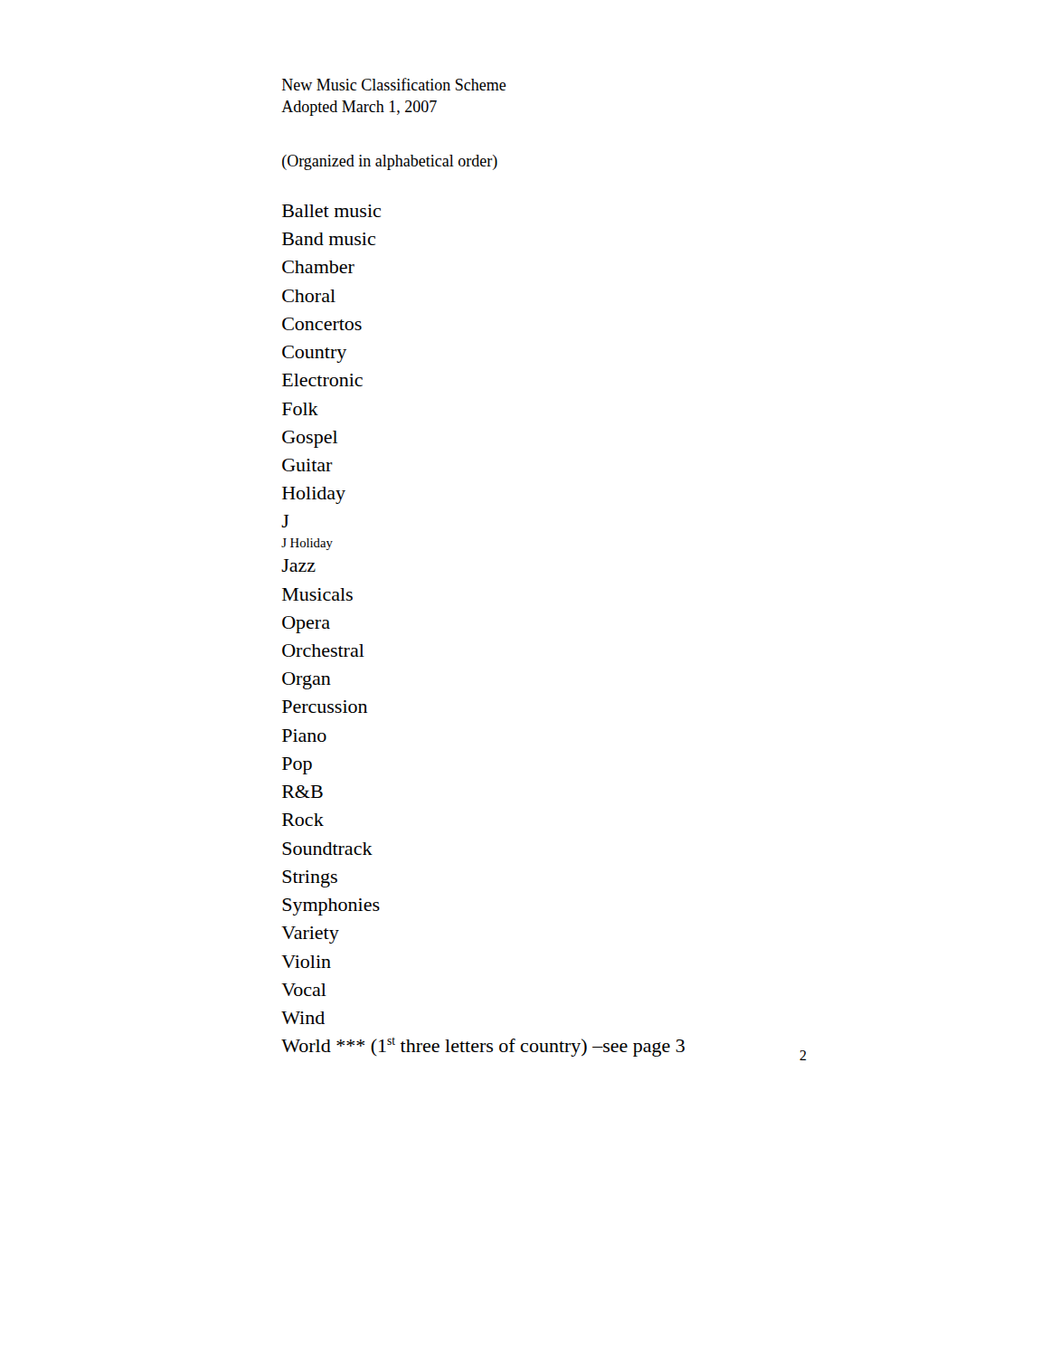New Music Classification Scheme
Adopted March 1, 2007
(Organized in alphabetical order)
Ballet music
Band music
Chamber
Choral
Concertos
Country
Electronic
Folk
Gospel
Guitar
Holiday
J
J Holiday
Jazz
Musicals
Opera
Orchestral
Organ
Percussion
Piano
Pop
R&B
Rock
Soundtrack
Strings
Symphonies
Variety
Violin
Vocal
Wind
World *** (1st three letters of country) –see page 3
2